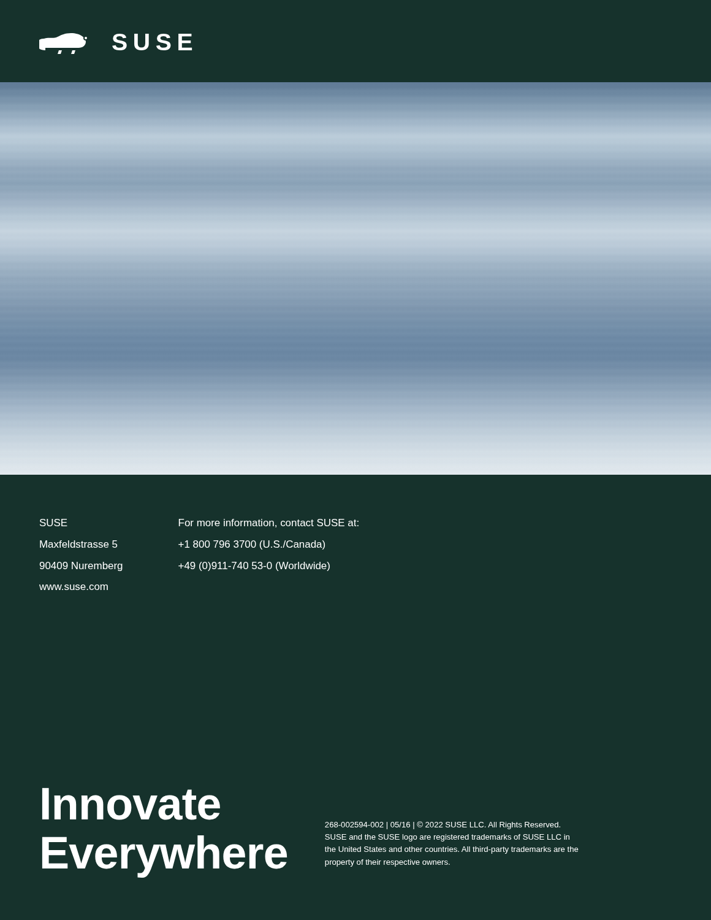SUSE
SUSE
Maxfeldstrasse 5
90409 Nuremberg
www.suse.com
For more information, contact SUSE at:
+1 800 796 3700 (U.S./Canada)
+49 (0)911-740 53-0 (Worldwide)
Innovate
Everywhere
268-002594-002 | 05/16 | © 2022 SUSE LLC. All Rights Reserved. SUSE and the SUSE logo are registered trademarks of SUSE LLC in the United States and other countries. All third-party trademarks are the property of their respective owners.